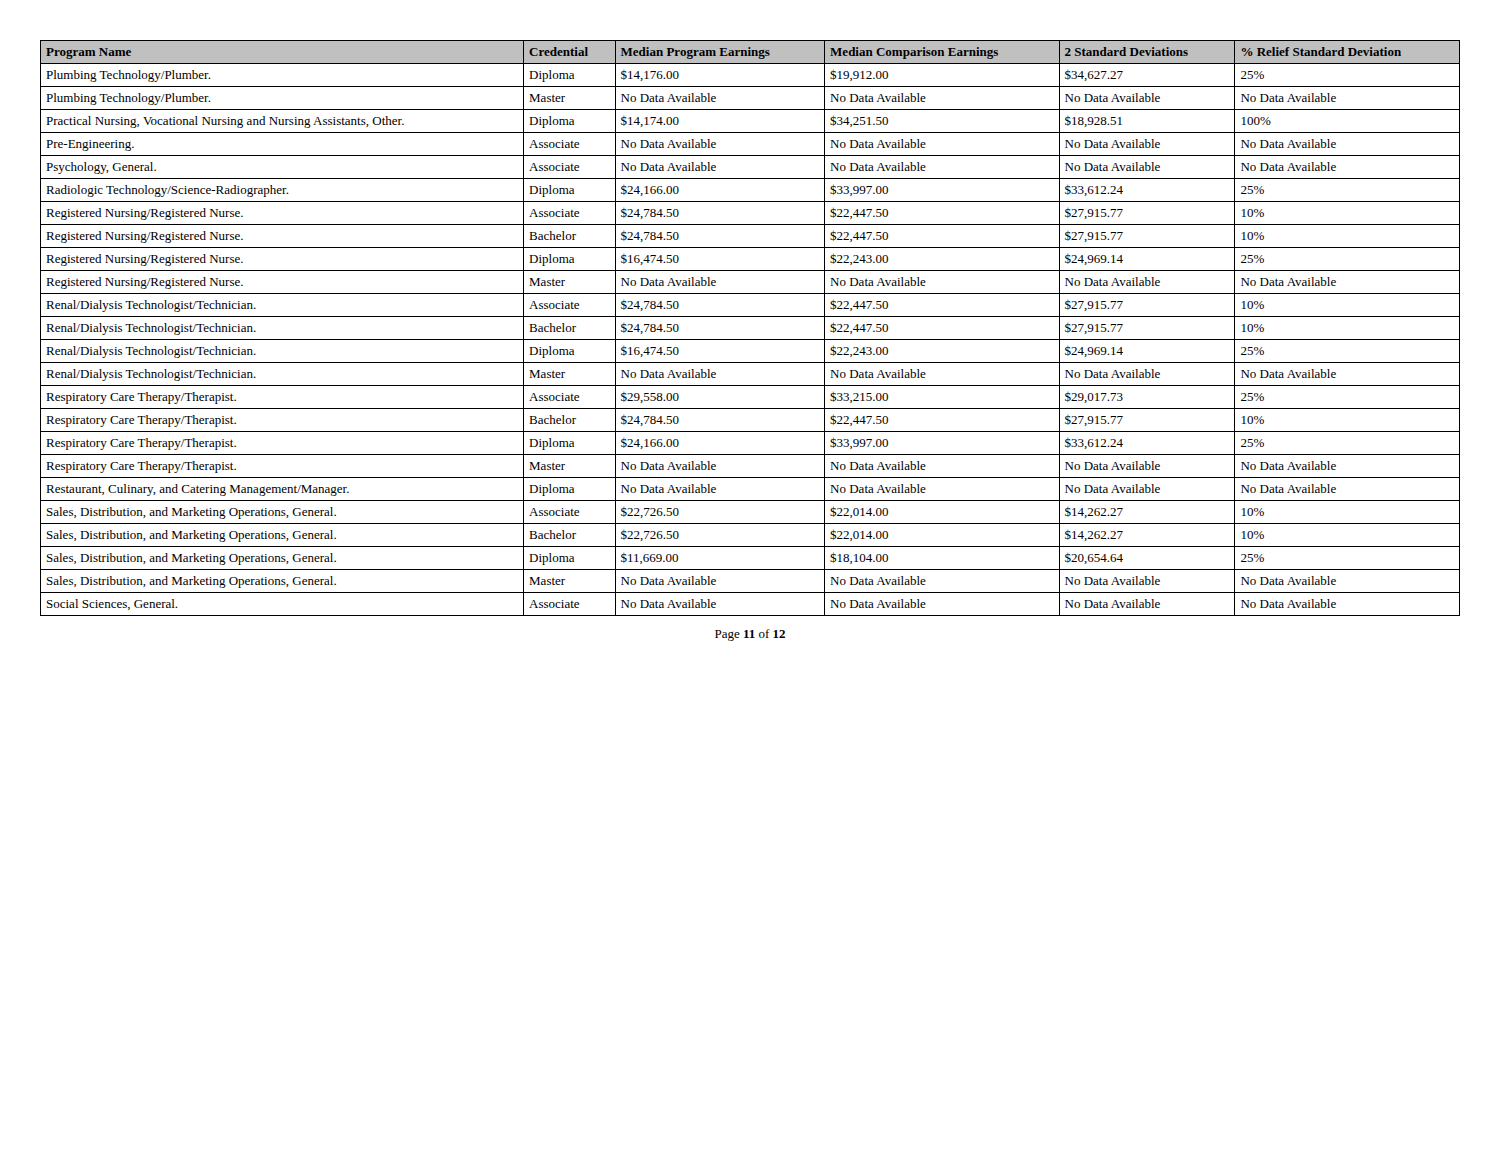| Program Name | Credential | Median Program Earnings | Median Comparison Earnings | 2 Standard Deviations | % Relief Standard Deviation |
| --- | --- | --- | --- | --- | --- |
| Plumbing Technology/Plumber. | Diploma | $14,176.00 | $19,912.00 | $34,627.27 | 25% |
| Plumbing Technology/Plumber. | Master | No Data Available | No Data Available | No Data Available | No Data Available |
| Practical Nursing, Vocational Nursing and Nursing Assistants, Other. | Diploma | $14,174.00 | $34,251.50 | $18,928.51 | 100% |
| Pre-Engineering. | Associate | No Data Available | No Data Available | No Data Available | No Data Available |
| Psychology, General. | Associate | No Data Available | No Data Available | No Data Available | No Data Available |
| Radiologic Technology/Science-Radiographer. | Diploma | $24,166.00 | $33,997.00 | $33,612.24 | 25% |
| Registered Nursing/Registered Nurse. | Associate | $24,784.50 | $22,447.50 | $27,915.77 | 10% |
| Registered Nursing/Registered Nurse. | Bachelor | $24,784.50 | $22,447.50 | $27,915.77 | 10% |
| Registered Nursing/Registered Nurse. | Diploma | $16,474.50 | $22,243.00 | $24,969.14 | 25% |
| Registered Nursing/Registered Nurse. | Master | No Data Available | No Data Available | No Data Available | No Data Available |
| Renal/Dialysis Technologist/Technician. | Associate | $24,784.50 | $22,447.50 | $27,915.77 | 10% |
| Renal/Dialysis Technologist/Technician. | Bachelor | $24,784.50 | $22,447.50 | $27,915.77 | 10% |
| Renal/Dialysis Technologist/Technician. | Diploma | $16,474.50 | $22,243.00 | $24,969.14 | 25% |
| Renal/Dialysis Technologist/Technician. | Master | No Data Available | No Data Available | No Data Available | No Data Available |
| Respiratory Care Therapy/Therapist. | Associate | $29,558.00 | $33,215.00 | $29,017.73 | 25% |
| Respiratory Care Therapy/Therapist. | Bachelor | $24,784.50 | $22,447.50 | $27,915.77 | 10% |
| Respiratory Care Therapy/Therapist. | Diploma | $24,166.00 | $33,997.00 | $33,612.24 | 25% |
| Respiratory Care Therapy/Therapist. | Master | No Data Available | No Data Available | No Data Available | No Data Available |
| Restaurant, Culinary, and Catering Management/Manager. | Diploma | No Data Available | No Data Available | No Data Available | No Data Available |
| Sales, Distribution, and Marketing Operations, General. | Associate | $22,726.50 | $22,014.00 | $14,262.27 | 10% |
| Sales, Distribution, and Marketing Operations, General. | Bachelor | $22,726.50 | $22,014.00 | $14,262.27 | 10% |
| Sales, Distribution, and Marketing Operations, General. | Diploma | $11,669.00 | $18,104.00 | $20,654.64 | 25% |
| Sales, Distribution, and Marketing Operations, General. | Master | No Data Available | No Data Available | No Data Available | No Data Available |
| Social Sciences, General. | Associate | No Data Available | No Data Available | No Data Available | No Data Available |
Page 11 of 12